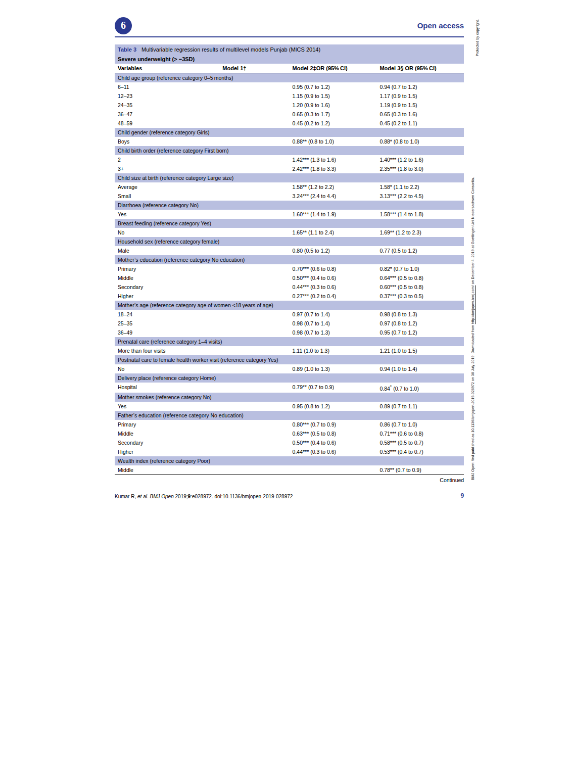6
Open access
BMJ Open: first published as 10.1136/bmjopen-2019-028972 on 30 July 2019. Downloaded from http://bmjopen.bmj.com/ on December 4, 2019 at Goettingen Uni Niedersachsen Consortia.
Protected by copyright.
Table 3 Multivariable regression results of multilevel models Punjab (MICS 2014)
| Severe underweight (> −3SD) |
| Variables | Model 1† | Model 2‡OR (95% CI) | Model 3§ OR (95% CI) |
| Child age group (reference category 0–5 months) |
| 6–11 | | 0.95 (0.7 to 1.2) | 0.94 (0.7 to 1.2) |
| 12–23 | | 1.15 (0.9 to 1.5) | 1.17 (0.9 to 1.5) |
| 24–35 | | 1.20 (0.9 to 1.6) | 1.19 (0.9 to 1.5) |
| 36–47 | | 0.65 (0.3 to 1.7) | 0.65 (0.3 to 1.6) |
| 48–59 | | 0.45 (0.2 to 1.2) | 0.45 (0.2 to 1.1) |
| Child gender (reference category Girls) |
| Boys | | 0.88** (0.8 to 1.0) | 0.88* (0.8 to 1.0) |
| Child birth order (reference category First born) |
| 2 | | 1.42*** (1.3 to 1.6) | 1.40*** (1.2 to 1.6) |
| 3+ | | 2.42*** (1.8 to 3.3) | 2.35*** (1.8 to 3.0) |
| Child size at birth (reference category Large size) |
| Average | | 1.58** (1.2 to 2.2) | 1.58* (1.1 to 2.2) |
| Small | | 3.24*** (2.4 to 4.4) | 3.13*** (2.2 to 4.5) |
| Diarrhoea (reference category No) |
| Yes | | 1.60*** (1.4 to 1.9) | 1.58*** (1.4 to 1.8) |
| Breast feeding (reference category Yes) |
| No | | 1.65** (1.1 to 2.4) | 1.69** (1.2 to 2.3) |
| Household sex (reference category female) |
| Male | | 0.80 (0.5 to 1.2) | 0.77 (0.5 to 1.2) |
| Mother’s education (reference category No education) |
| Primary | | 0.70*** (0.6 to 0.8) | 0.82* (0.7 to 1.0) |
| Middle | | 0.50*** (0.4 to 0.6) | 0.64*** (0.5 to 0.8) |
| Secondary | | 0.44*** (0.3 to 0.6) | 0.60*** (0.5 to 0.8) |
| Higher | | 0.27*** (0.2 to 0.4) | 0.37*** (0.3 to 0.5) |
| Mother’s age (reference category age of women <18 years of age) |
| 18–24 | | 0.97 (0.7 to 1.4) | 0.98 (0.8 to 1.3) |
| 25–35 | | 0.98 (0.7 to 1.4) | 0.97 (0.8 to 1.2) |
| 36–49 | | 0.98 (0.7 to 1.3) | 0.95 (0.7 to 1.2) |
| Prenatal care (reference category 1–4 visits) |
| More than four visits | | 1.11 (1.0 to 1.3) | 1.21 (1.0 to 1.5) |
| Postnatal care to female health worker visit (reference category Yes) |
| No | | 0.89 (1.0 to 1.3) | 0.94 (1.0 to 1.4) |
| Delivery place (reference category Home) |
| Hospital | | 0.79** (0.7 to 0.9) | 0.84 * (0.7 to 1.0) |
| Mother smokes (reference category No) |
| Yes | | 0.95 (0.8 to 1.2) | 0.89 (0.7 to 1.1) |
| Father’s education (reference category No education) |
| Primary | | 0.80*** (0.7 to 0.9) | 0.86 (0.7 to 1.0) |
| Middle | | 0.63*** (0.5 to 0.8) | 0.71*** (0.6 to 0.8) |
| Secondary | | 0.50*** (0.4 to 0.6) | 0.58*** (0.5 to 0.7) |
| Higher | | 0.44*** (0.3 to 0.6) | 0.53*** (0.4 to 0.7) |
| Wealth index (reference category Poor) |
| Middle | | | 0.78** (0.7 to 0.9) |
Continued
Kumar R, et al. BMJ Open 2019;9:e028972. doi:10.1136/bmjopen-2019-028972
9